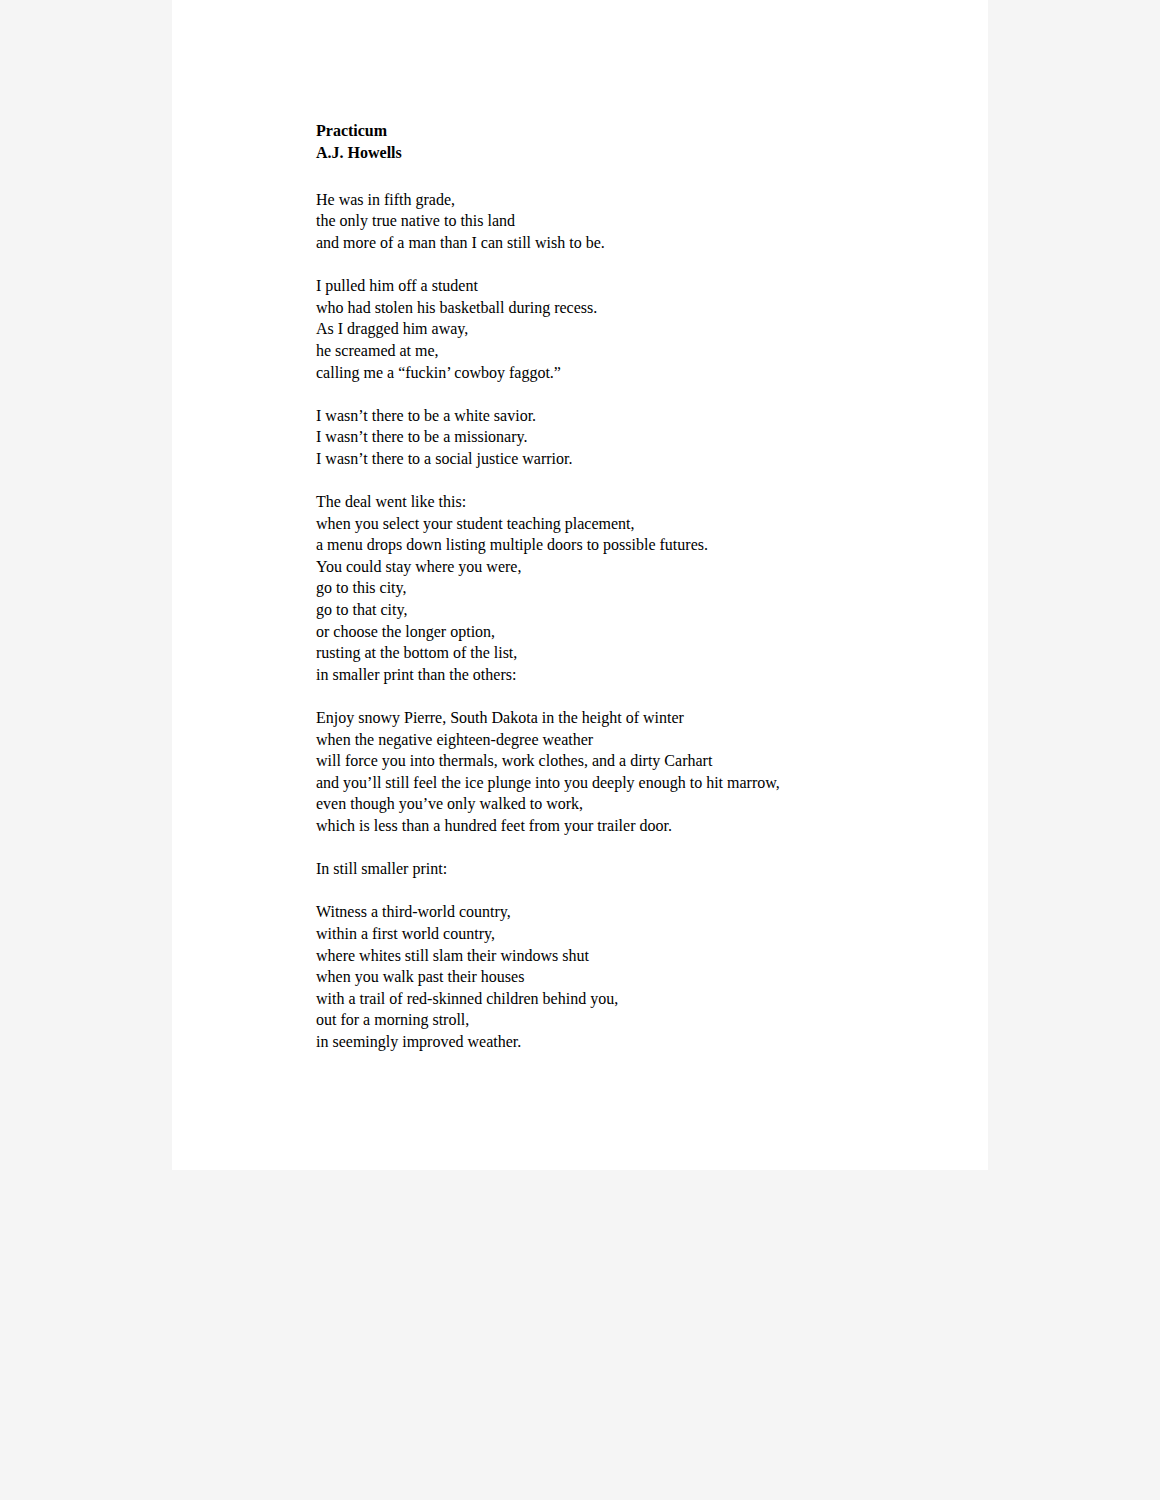Practicum
A.J. Howells
He was in fifth grade,
the only true native to this land
and more of a man than I can still wish to be.
I pulled him off a student
who had stolen his basketball during recess.
As I dragged him away,
he screamed at me,
calling me a “fuckin’ cowboy faggot.”
I wasn’t there to be a white savior.
I wasn’t there to be a missionary.
I wasn’t there to a social justice warrior.
The deal went like this:
when you select your student teaching placement,
a menu drops down listing multiple doors to possible futures.
You could stay where you were,
go to this city,
go to that city,
or choose the longer option,
rusting at the bottom of the list,
in smaller print than the others:
Enjoy snowy Pierre, South Dakota in the height of winter
when the negative eighteen-degree weather
will force you into thermals, work clothes, and a dirty Carhart
and you’ll still feel the ice plunge into you deeply enough to hit marrow,
even though you’ve only walked to work,
which is less than a hundred feet from your trailer door.
In still smaller print:
Witness a third-world country,
within a first world country,
where whites still slam their windows shut
when you walk past their houses
with a trail of red-skinned children behind you,
out for a morning stroll,
in seemingly improved weather.